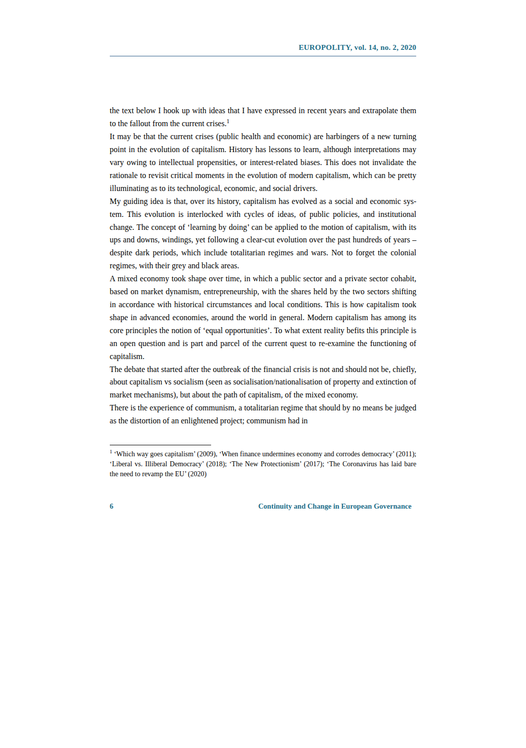EUROPOLITY, vol. 14, no. 2, 2020
the text below I hook up with ideas that I have expressed in recent years and extrapolate them to the fallout from the current crises.1
It may be that the current crises (public health and economic) are harbingers of a new turning point in the evolution of capitalism. History has lessons to learn, although interpretations may vary owing to intellectual propensities, or interest-related biases. This does not invalidate the rationale to revisit critical moments in the evolution of modern capitalism, which can be pretty illuminating as to its technological, economic, and social drivers.
My guiding idea is that, over its history, capitalism has evolved as a social and economic system. This evolution is interlocked with cycles of ideas, of public policies, and institutional change. The concept of ‘learning by doing’ can be applied to the motion of capitalism, with its ups and downs, windings, yet following a clear-cut evolution over the past hundreds of years – despite dark periods, which include totalitarian regimes and wars. Not to forget the colonial regimes, with their grey and black areas.
A mixed economy took shape over time, in which a public sector and a private sector cohabit, based on market dynamism, entrepreneurship, with the shares held by the two sectors shifting in accordance with historical circumstances and local conditions. This is how capitalism took shape in advanced economies, around the world in general. Modern capitalism has among its core principles the notion of ‘equal opportunities’. To what extent reality befits this principle is an open question and is part and parcel of the current quest to re-examine the functioning of capitalism.
The debate that started after the outbreak of the financial crisis is not and should not be, chiefly, about capitalism vs socialism (seen as socialisation/nationalisation of property and extinction of market mechanisms), but about the path of capitalism, of the mixed economy.
There is the experience of communism, a totalitarian regime that should by no means be judged as the distortion of an enlightened project; communism had in
1 ‘Which way goes capitalism’ (2009), ‘When finance undermines economy and corrodes democracy’ (2011); ‘Liberal vs. Illiberal Democracy’ (2018); ‘The New Protectionism’ (2017); ‘The Coronavirus has laid bare the need to revamp the EU’ (2020)
6 Continuity and Change in European Governance